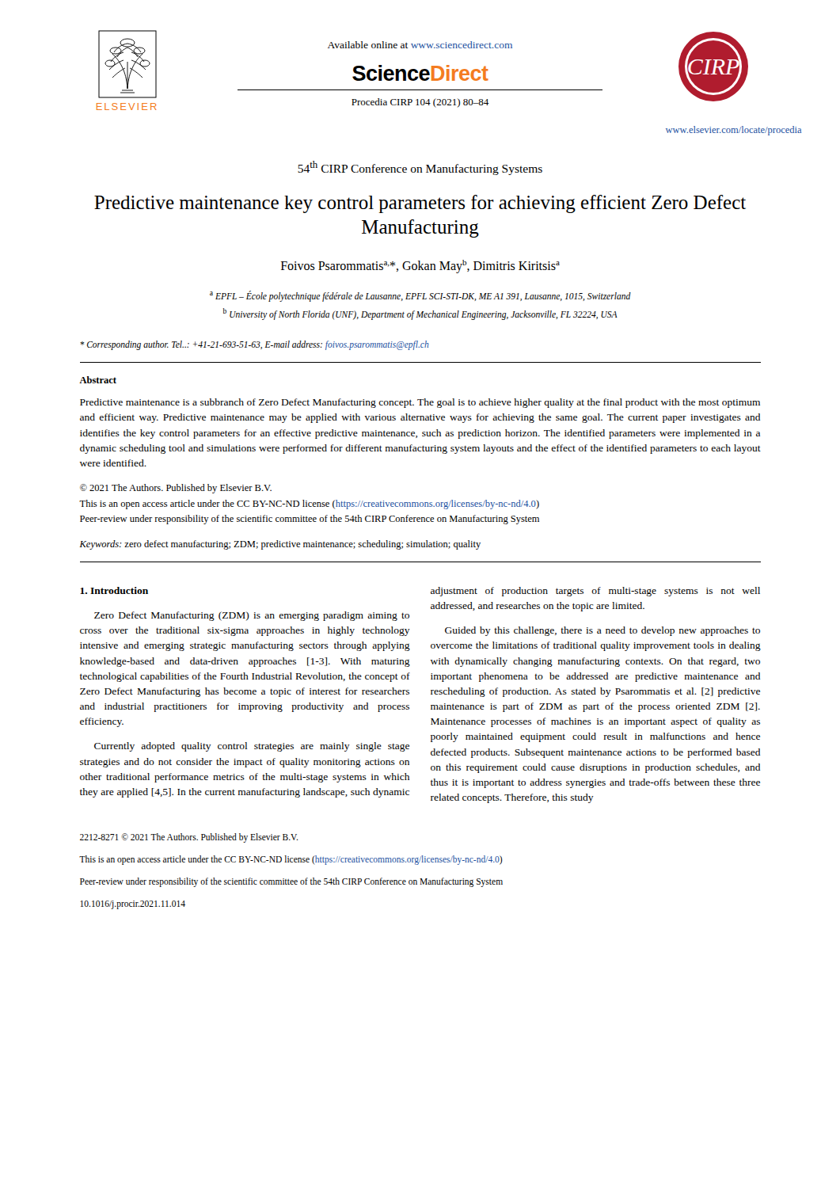ELSEVIER
Available online at www.sciencedirect.com
ScienceDirect
Procedia CIRP 104 (2021) 80–84
CIRP
www.elsevier.com/locate/procedia
54th CIRP Conference on Manufacturing Systems
Predictive maintenance key control parameters for achieving efficient Zero Defect Manufacturing
Foivos Psarommatisa,*, Gokan Mayb, Dimitris Kiritsisa
a EPFL – École polytechnique fédérale de Lausanne, EPFL SCI-STI-DK, ME A1 391, Lausanne, 1015, Switzerland
b University of North Florida (UNF), Department of Mechanical Engineering, Jacksonville, FL 32224, USA
* Corresponding author. Tel..: +41-21-693-51-63, E-mail address: foivos.psarommatis@epfl.ch
Abstract
Predictive maintenance is a subbranch of Zero Defect Manufacturing concept. The goal is to achieve higher quality at the final product with the most optimum and efficient way. Predictive maintenance may be applied with various alternative ways for achieving the same goal. The current paper investigates and identifies the key control parameters for an effective predictive maintenance, such as prediction horizon. The identified parameters were implemented in a dynamic scheduling tool and simulations were performed for different manufacturing system layouts and the effect of the identified parameters to each layout were identified.
© 2021 The Authors. Published by Elsevier B.V.
This is an open access article under the CC BY-NC-ND license (https://creativecommons.org/licenses/by-nc-nd/4.0)
Peer-review under responsibility of the scientific committee of the 54th CIRP Conference on Manufacturing System
Keywords: zero defect manufacturing; ZDM; predictive maintenance; scheduling; simulation; quality
1. Introduction
Zero Defect Manufacturing (ZDM) is an emerging paradigm aiming to cross over the traditional six-sigma approaches in highly technology intensive and emerging strategic manufacturing sectors through applying knowledge-based and data-driven approaches [1-3]. With maturing technological capabilities of the Fourth Industrial Revolution, the concept of Zero Defect Manufacturing has become a topic of interest for researchers and industrial practitioners for improving productivity and process efficiency.
Currently adopted quality control strategies are mainly single stage strategies and do not consider the impact of quality monitoring actions on other traditional performance metrics of the multi-stage systems in which they are applied [4,5]. In the current manufacturing landscape, such dynamic adjustment of production targets of multi-stage systems is not well addressed, and researches on the topic are limited.
Guided by this challenge, there is a need to develop new approaches to overcome the limitations of traditional quality improvement tools in dealing with dynamically changing manufacturing contexts. On that regard, two important phenomena to be addressed are predictive maintenance and rescheduling of production. As stated by Psarommatis et al. [2] predictive maintenance is part of ZDM as part of the process oriented ZDM [2]. Maintenance processes of machines is an important aspect of quality as poorly maintained equipment could result in malfunctions and hence defected products. Subsequent maintenance actions to be performed based on this requirement could cause disruptions in production schedules, and thus it is important to address synergies and trade-offs between these three related concepts. Therefore, this study
2212-8271 © 2021 The Authors. Published by Elsevier B.V.
This is an open access article under the CC BY-NC-ND license (https://creativecommons.org/licenses/by-nc-nd/4.0)
Peer-review under responsibility of the scientific committee of the 54th CIRP Conference on Manufacturing System
10.1016/j.procir.2021.11.014